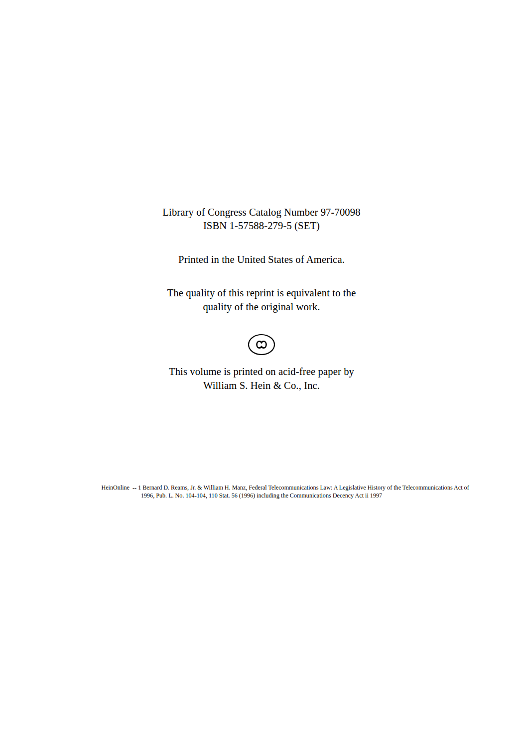Library of Congress Catalog Number 97-70098
ISBN 1-57588-279-5 (SET)
Printed in the United States of America.
The quality of this reprint is equivalent to the
quality of the original work.
This volume is printed on acid-free paper by
William S. Hein & Co., Inc.
HeinOnline -- 1 Bernard D. Reams, Jr. & William H. Manz, Federal Telecommunications Law: A Legislative History of the Telecommunications Act of
1996, Pub. L. No. 104-104, 110 Stat. 56 (1996) including the Communications Decency Act ii 1997